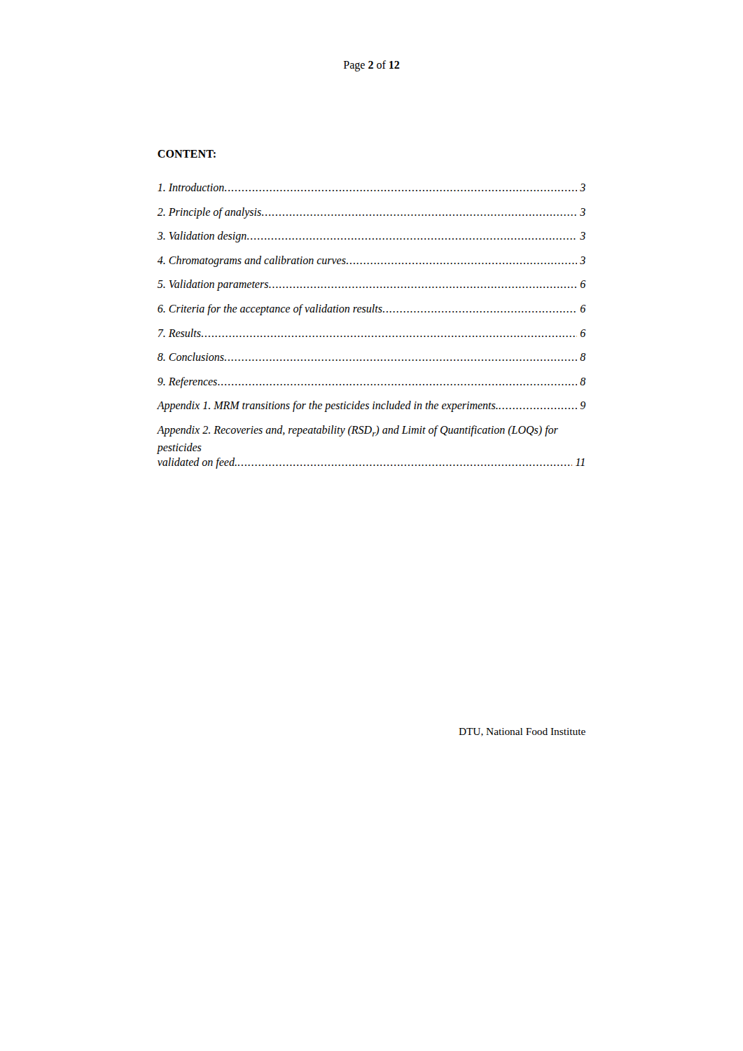Page 2 of 12
CONTENT:
1. Introduction .................................................................................................................. 3
2. Principle of analysis ..................................................................................................... 3
3. Validation design ....................................................................................................... 3
4. Chromatograms and calibration curves ..................................................................... 3
5. Validation parameters .................................................................................................. 6
6. Criteria for the acceptance of validation results ......................................................... 6
7. Results ....................................................................................................................... 6
8. Conclusions ............................................................................................................... 8
9. References ................................................................................................................. 8
Appendix 1. MRM transitions for the pesticides included in the experiments. .................................. 9
Appendix 2. Recoveries and, repeatability (RSDr) and Limit of Quantification (LOQs) for pesticides validated on feed. ..................................................................................................................... 11
DTU, National Food Institute